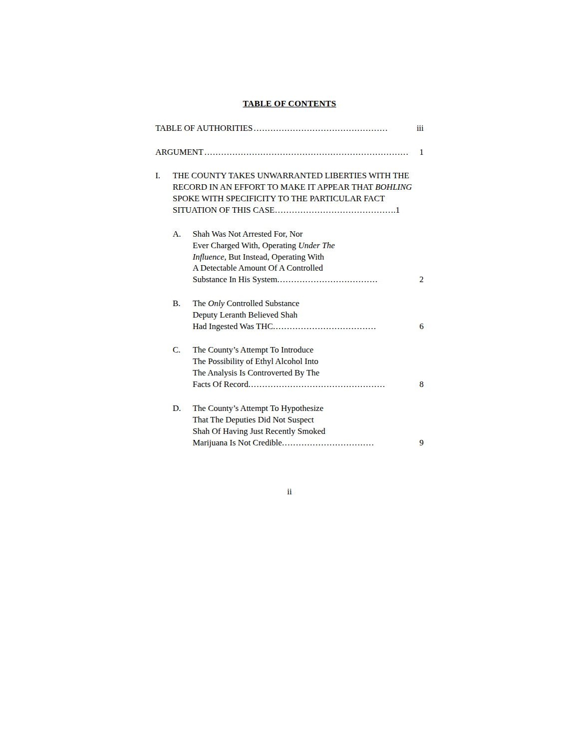TABLE OF CONTENTS
TABLE OF AUTHORITIES ................................................ iii
ARGUMENT ......................................................................... 1
I. THE COUNTY TAKES UNWARRANTED LIBERTIES WITH THE RECORD IN AN EFFORT TO MAKE IT APPEAR THAT BOHLING SPOKE WITH SPECIFICITY TO THE PARTICULAR FACT SITUATION OF THIS CASE…………………………………….1
A. Shah Was Not Arrested For, Nor Ever Charged With, Operating Under The Influence, But Instead, Operating With A Detectable Amount Of A Controlled Substance In His System .................................... 2
B. The Only Controlled Substance Deputy Leranth Believed Shah Had Ingested Was THC ..................................... 6
C. The County’s Attempt To Introduce The Possibility of Ethyl Alcohol Into The Analysis Is Controverted By The Facts Of Record ................................................. 8
D. The County’s Attempt To Hypothesize That The Deputies Did Not Suspect Shah Of Having Just Recently Smoked Marijuana Is Not Credible ................................. 9
ii